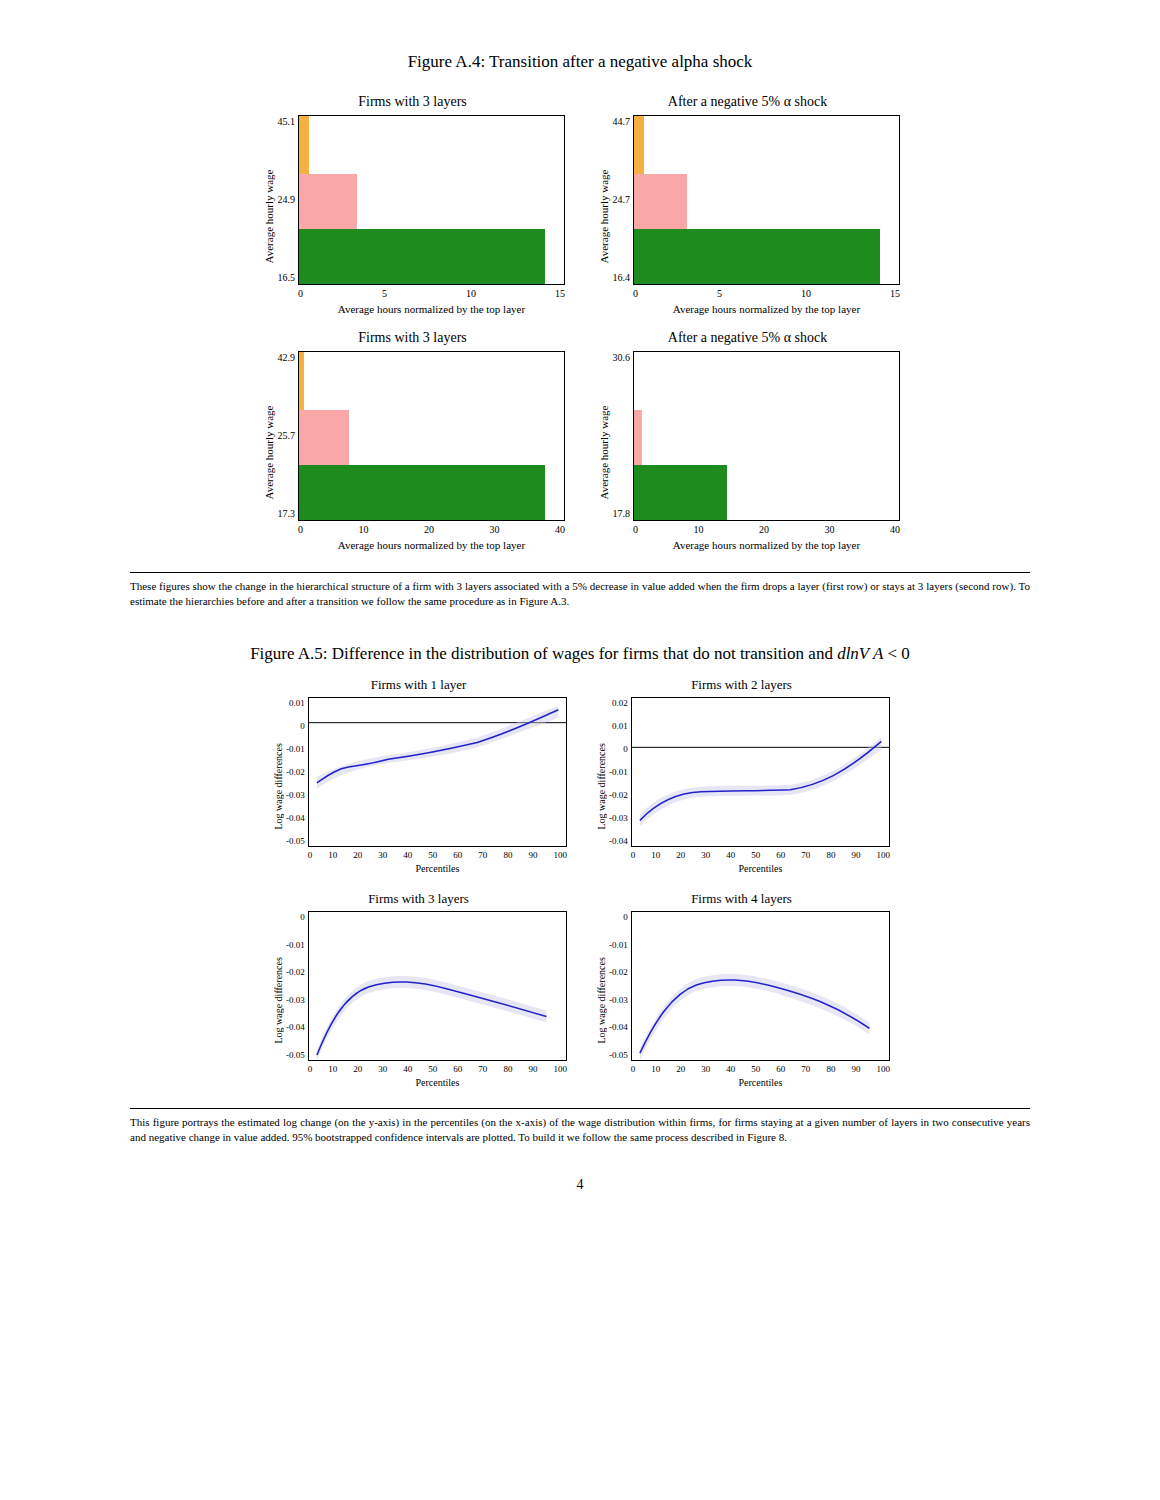Figure A.4: Transition after a negative alpha shock
Firms with 3 layers
Average hourly wage
45.1 24.9 16.5
051015
Average hours normalized by the top layer
After a negative 5% α shock
Average hourly wage
44.7 24.7 16.4
051015
Average hours normalized by the top layer
Firms with 3 layers
Average hourly wage
42.9 25.7 17.3
010203040
Average hours normalized by the top layer
After a negative 5% α shock
Average hourly wage
30.6 17.8
010203040
Average hours normalized by the top layer
These figures show the change in the hierarchical structure of a firm with 3 layers associated with a 5% decrease in value added when the firm drops a layer (first row) or stays at 3 layers (second row). To estimate the hierarchies before and after a transition we follow the same procedure as in Figure A.3.
Figure A.5: Difference in the distribution of wages for firms that do not transition and dlnV A < 0
Firms with 1 layer
Log wage differences
0.01 0 -0.01 -0.02 -0.03 -0.04 -0.05
0102030405060708090100
Percentiles
Firms with 2 layers
Log wage differences
0.02 0.01 0 -0.01 -0.02 -0.03 -0.04
0102030405060708090100
Percentiles
Firms with 3 layers
Log wage differences
0 -0.01 -0.02 -0.03 -0.04 -0.05
0102030405060708090100
Percentiles
Firms with 4 layers
Log wage differences
0 -0.01 -0.02 -0.03 -0.04 -0.05
0102030405060708090100
Percentiles
This figure portrays the estimated log change (on the y-axis) in the percentiles (on the x-axis) of the wage distribution within firms, for firms staying at a given number of layers in two consecutive years and negative change in value added. 95% bootstrapped confidence intervals are plotted. To build it we follow the same process described in Figure 8.
4